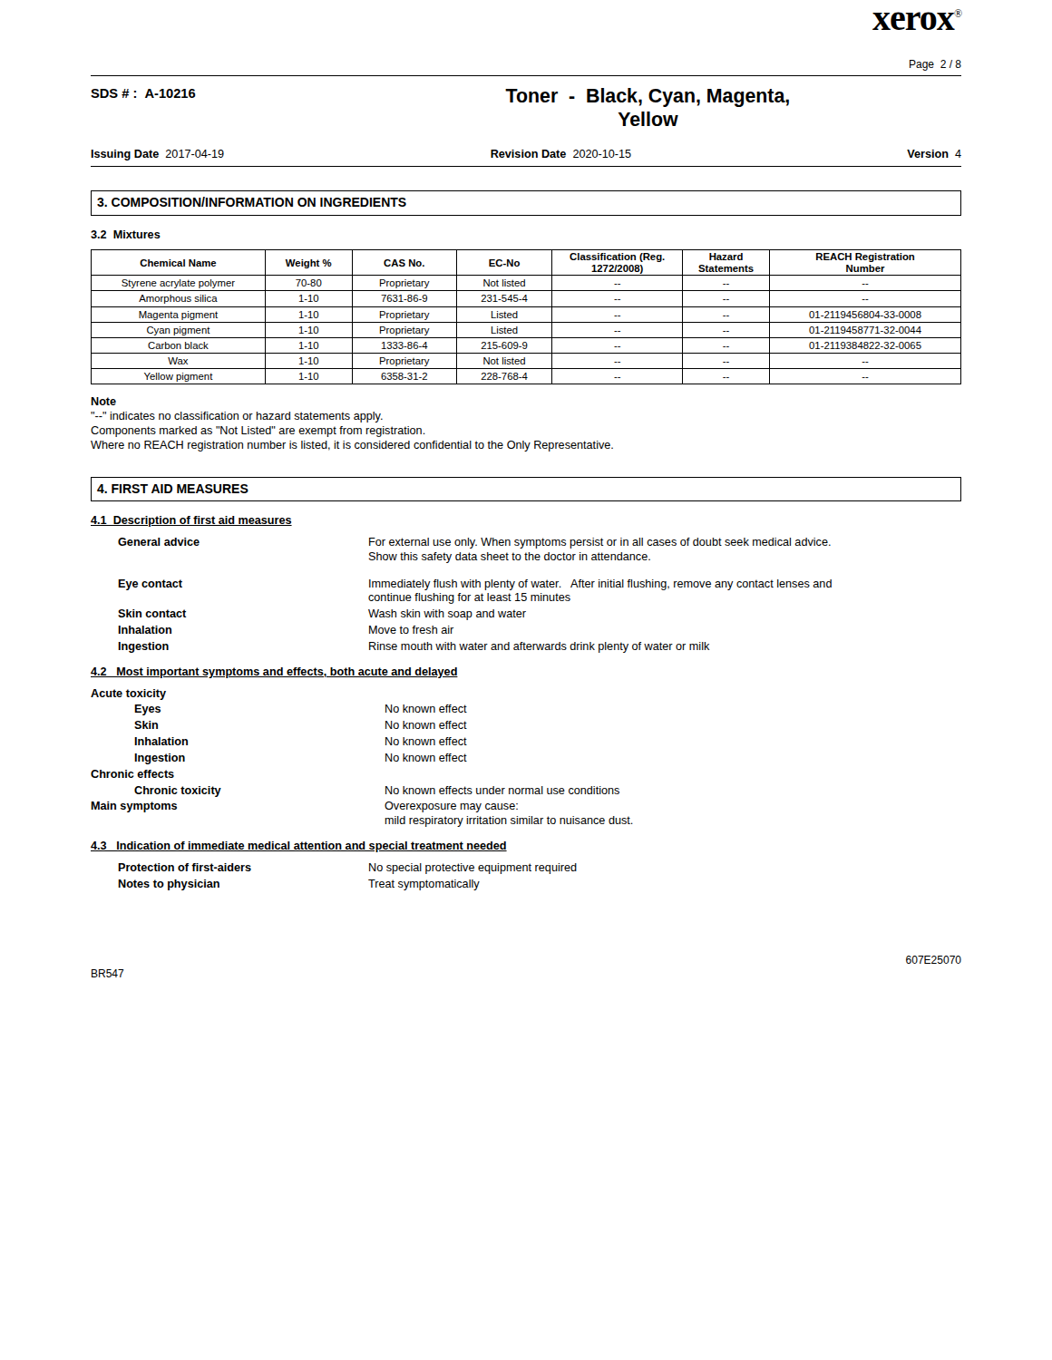xerox®
Page 2 / 8
| SDS # : A-10216 | Toner - Black, Cyan, Magenta, Yellow |
| Issuing Date 2017-04-19 | Revision Date 2020-10-15 | Version 4 |
3. COMPOSITION/INFORMATION ON INGREDIENTS
3.2 Mixtures
| Chemical Name | Weight % | CAS No. | EC-No | Classification (Reg. 1272/2008) | Hazard Statements | REACH Registration Number |
| --- | --- | --- | --- | --- | --- | --- |
| Styrene acrylate polymer | 70-80 | Proprietary | Not listed | -- | -- | -- |
| Amorphous silica | 1-10 | 7631-86-9 | 231-545-4 | -- | -- | -- |
| Magenta pigment | 1-10 | Proprietary | Listed | -- | -- | 01-2119456804-33-0008 |
| Cyan pigment | 1-10 | Proprietary | Listed | -- | -- | 01-2119458771-32-0044 |
| Carbon black | 1-10 | 1333-86-4 | 215-609-9 | -- | -- | 01-2119384822-32-0065 |
| Wax | 1-10 | Proprietary | Not listed | -- | -- | -- |
| Yellow pigment | 1-10 | 6358-31-2 | 228-768-4 | -- | -- | -- |
Note
"--" indicates no classification or hazard statements apply.
Components marked as "Not Listed" are exempt from registration.
Where no REACH registration number is listed, it is considered confidential to the Only Representative.
4. FIRST AID MEASURES
4.1 Description of first aid measures
| General advice | For external use only. When symptoms persist or in all cases of doubt seek medical advice. Show this safety data sheet to the doctor in attendance. |
| Eye contact | Immediately flush with plenty of water. After initial flushing, remove any contact lenses and continue flushing for at least 15 minutes |
| Skin contact | Wash skin with soap and water |
| Inhalation | Move to fresh air |
| Ingestion | Rinse mouth with water and afterwards drink plenty of water or milk |
4.2 Most important symptoms and effects, both acute and delayed
| Acute toxicity | |
| Eyes | No known effect |
| Skin | No known effect |
| Inhalation | No known effect |
| Ingestion | No known effect |
| Chronic effects | |
| Chronic toxicity | No known effects under normal use conditions |
| Main symptoms | Overexposure may cause: mild respiratory irritation similar to nuisance dust. |
4.3 Indication of immediate medical attention and special treatment needed
| Protection of first-aiders | No special protective equipment required |
| Notes to physician | Treat symptomatically |
607E25070
BR547